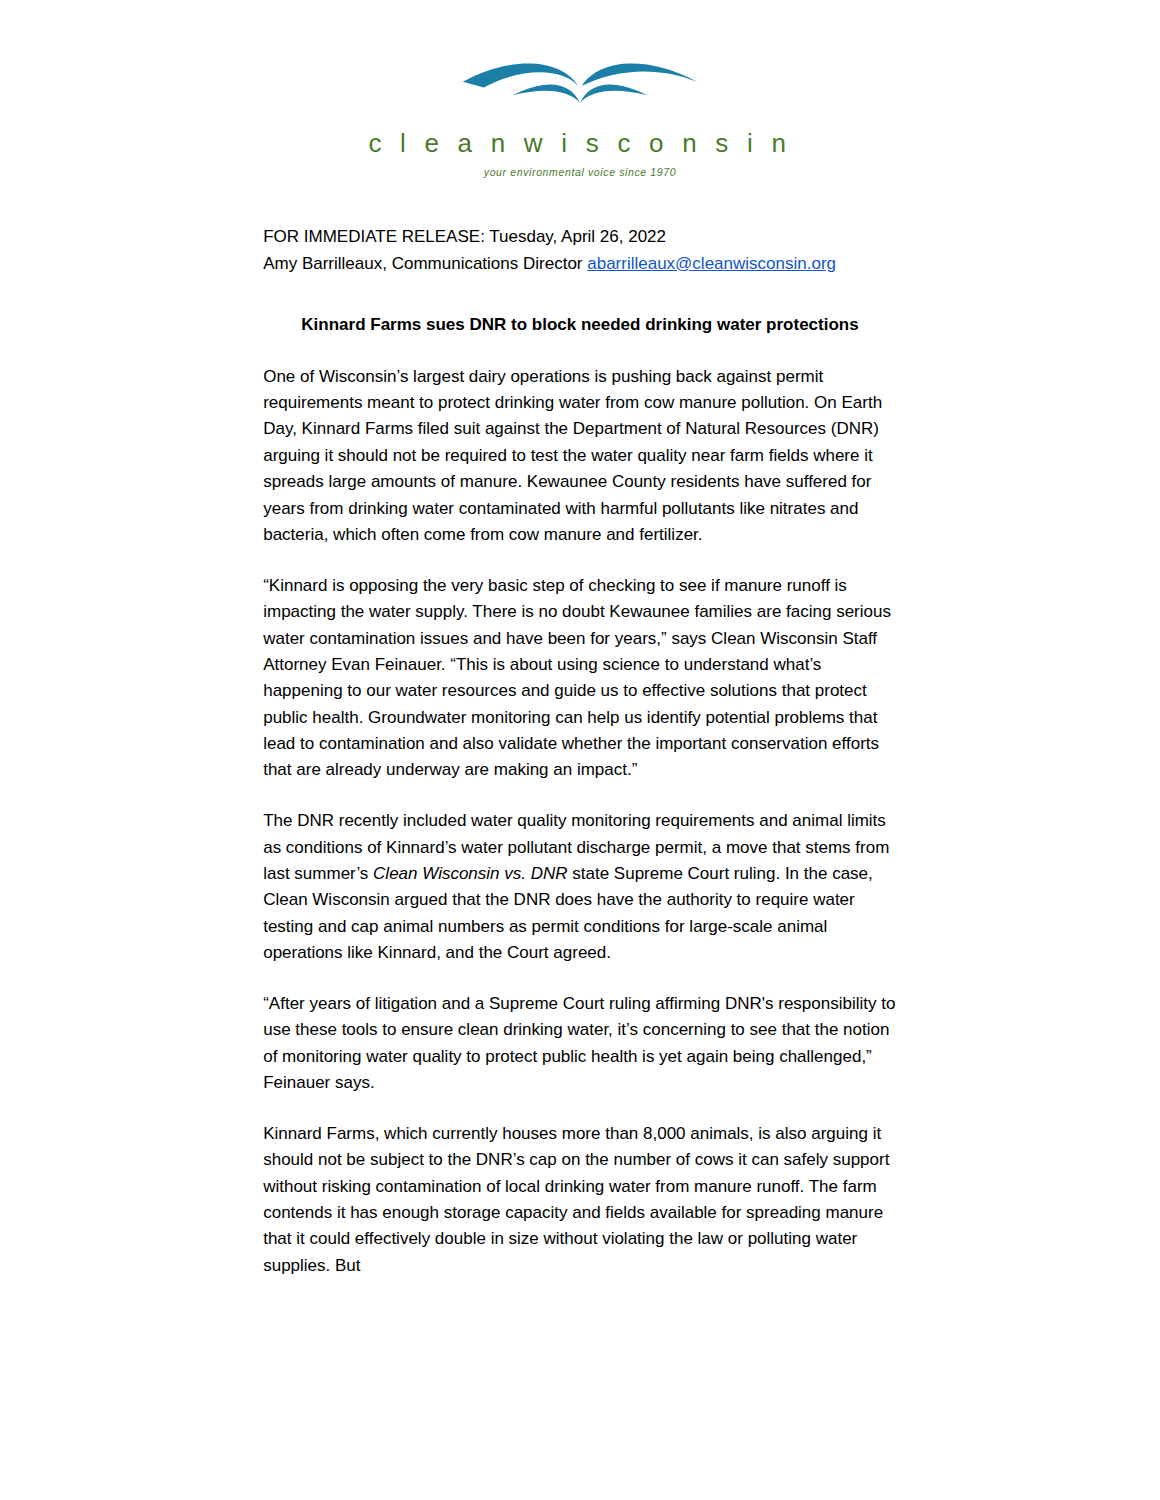c l e a n w i s c o n s i n
your environmental voice since 1970
FOR IMMEDIATE RELEASE: Tuesday, April 26, 2022
Amy Barrilleaux, Communications Director abarrilleaux@cleanwisconsin.org
Kinnard Farms sues DNR to block needed drinking water protections
One of Wisconsin’s largest dairy operations is pushing back against permit requirements meant to protect drinking water from cow manure pollution. On Earth Day, Kinnard Farms filed suit against the Department of Natural Resources (DNR) arguing it should not be required to test the water quality near farm fields where it spreads large amounts of manure. Kewaunee County residents have suffered for years from drinking water contaminated with harmful pollutants like nitrates and bacteria, which often come from cow manure and fertilizer.
“Kinnard is opposing the very basic step of checking to see if manure runoff is impacting the water supply. There is no doubt Kewaunee families are facing serious water contamination issues and have been for years,” says Clean Wisconsin Staff Attorney Evan Feinauer. “This is about using science to understand what’s happening to our water resources and guide us to effective solutions that protect public health. Groundwater monitoring can help us identify potential problems that lead to contamination and also validate whether the important conservation efforts that are already underway are making an impact.”
The DNR recently included water quality monitoring requirements and animal limits as conditions of Kinnard’s water pollutant discharge permit, a move that stems from last summer’s Clean Wisconsin vs. DNR state Supreme Court ruling. In the case, Clean Wisconsin argued that the DNR does have the authority to require water testing and cap animal numbers as permit conditions for large-scale animal operations like Kinnard, and the Court agreed.
“After years of litigation and a Supreme Court ruling affirming DNR's responsibility to use these tools to ensure clean drinking water, it’s concerning to see that the notion of monitoring water quality to protect public health is yet again being challenged,” Feinauer says.
Kinnard Farms, which currently houses more than 8,000 animals, is also arguing it should not be subject to the DNR’s cap on the number of cows it can safely support without risking contamination of local drinking water from manure runoff. The farm contends it has enough storage capacity and fields available for spreading manure that it could effectively double in size without violating the law or polluting water supplies. But